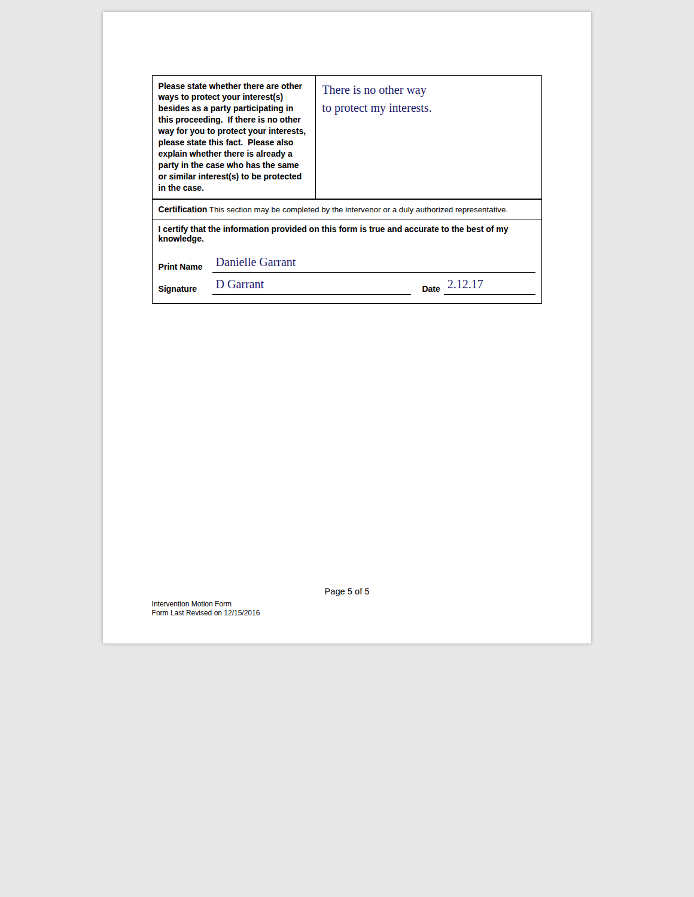| Please state whether there are other ways to protect your interest(s) besides as a party participating in this proceeding. If there is no other way for you to protect your interests, please state this fact. Please also explain whether there is already a party in the case who has the same or similar interest(s) to be protected in the case. | There is no other way to protect my interests. |
| Certification This section may be completed by the intervenor or a duly authorized representative. |
| I certify that the information provided on this form is true and accurate to the best of my knowledge. Print Name Danielle Garrant Signature D Garrant Date 2.12.17 |
Page 5 of 5
Intervention Motion Form
Form Last Revised on 12/15/2016